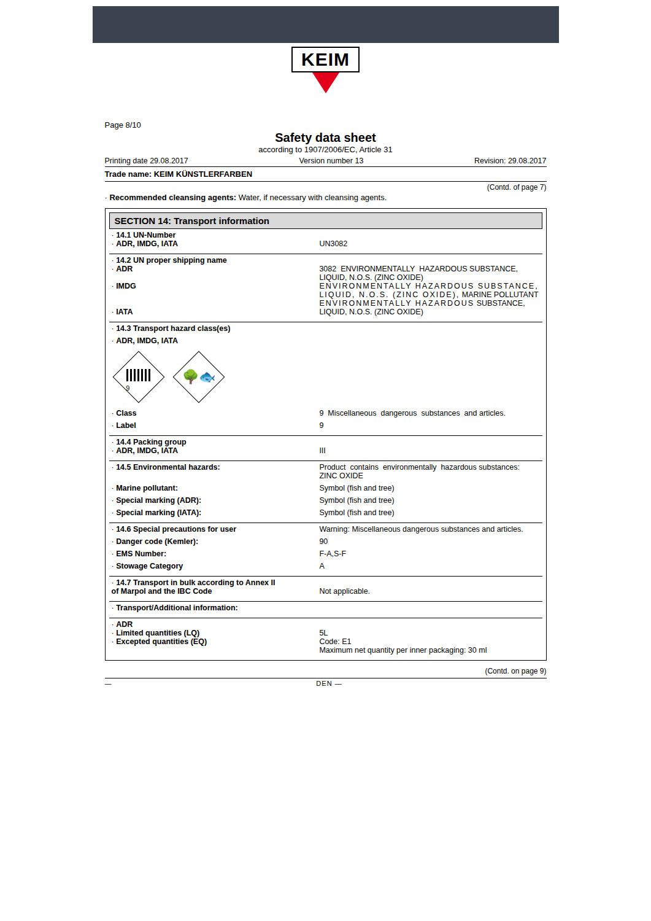KEIM
Page 8/10
Safety data sheet
according to 1907/2006/EC, Article 31
Printing date 29.08.2017 Version number 13 Revision: 29.08.2017
Trade name: KEIM KÜNSTLERFARBEN
(Contd. of page 7)
· Recommended cleansing agents: Water, if necessary with cleansing agents.
SECTION 14: Transport information
| · 14.1 UN-Number · ADR, IMDG, IATA | UN3082 |
| · 14.2 UN proper shipping name · ADR · IMDG · IATA | 3082 ENVIRONMENTALLY HAZARDOUS SUBSTANCE, LIQUID, N.O.S. (ZINC OXIDE) ENVIRONMENTALLY HAZARDOUS SUBSTANCE, LIQUID, N.O.S. (ZINC OXIDE), MARINE POLLUTANT ENVIRONMENTALLY HAZARDOUS SUBSTANCE, LIQUID, N.O.S. (ZINC OXIDE) |
| · 14.3 Transport hazard class(es) |
| · ADR, IMDG, IATA |
| 9 🌳🐟 |
| · Class | 9 Miscellaneous dangerous substances and articles. |
| · Label | 9 |
| · 14.4 Packing group · ADR, IMDG, IATA | III |
| · 14.5 Environmental hazards: | Product contains environmentally hazardous substances: ZINC OXIDE |
| · Marine pollutant: | Symbol (fish and tree) |
| · Special marking (ADR): | Symbol (fish and tree) |
| · Special marking (IATA): | Symbol (fish and tree) |
| · 14.6 Special precautions for user | Warning: Miscellaneous dangerous substances and articles. |
| · Danger code (Kemler): | 90 |
| · EMS Number: | F-A,S-F |
| · Stowage Category | A |
| · 14.7 Transport in bulk according to Annex II of Marpol and the IBC Code | Not applicable. |
| · Transport/Additional information: |
| · ADR · Limited quantities (LQ) · Excepted quantities (EQ) | 5L Code: E1 Maximum net quantity per inner packaging: 30 ml |
(Contd. on page 9)
— DEN —